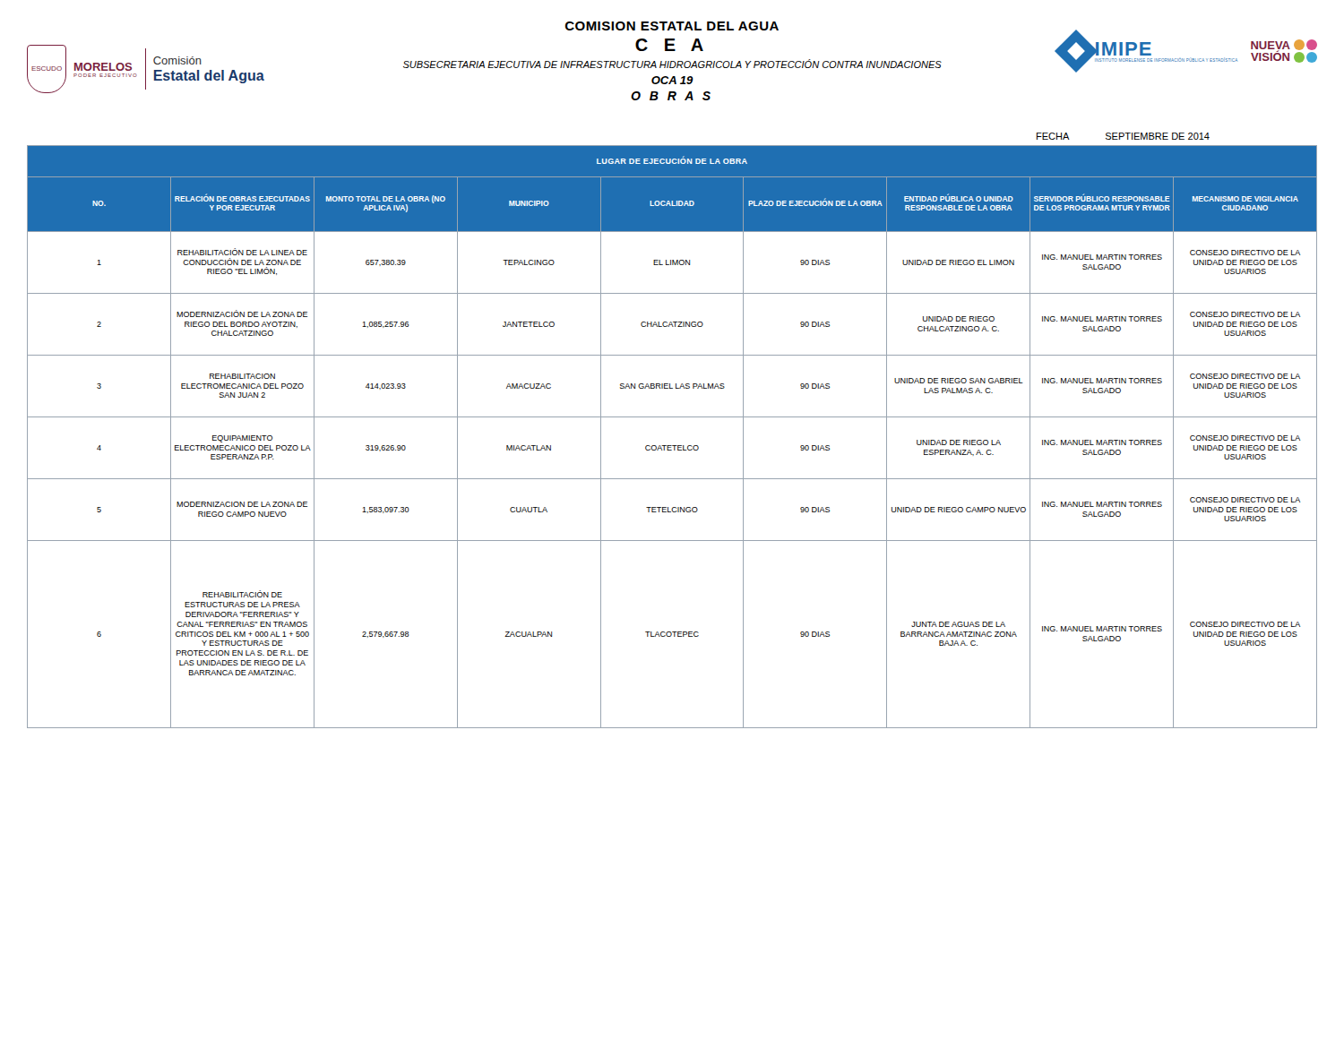ESCUDO
MORELOSPODER EJECUTIVO
ComisiónEstatal del Agua
COMISION ESTATAL DEL AGUA
C E A
SUBSECRETARIA EJECUTIVA DE INFRAESTRUCTURA HIDROAGRICOLA Y PROTECCIÓN CONTRA INUNDACIONES
OCA 19
O B R A S
IMIPEINSTITUTO MORELENSE DE INFORMACIÓN PÚBLICA Y ESTADÍSTICA
NUEVA VISIÓN
FECHA SEPTIEMBRE DE 2014
| LUGAR DE EJECUCIÓN DE LA OBRA |
| --- |
| NO. | RELACIÓN DE OBRAS EJECUTADAS Y POR EJECUTAR | MONTO TOTAL DE LA OBRA (NO APLICA IVA) | MUNICIPIO | LOCALIDAD | PLAZO DE EJECUCIÓN DE LA OBRA | ENTIDAD PÚBLICA O UNIDAD RESPONSABLE DE LA OBRA | SERVIDOR PÚBLICO RESPONSABLE DE LOS PROGRAMA MTUR Y RYMDR | MECANISMO DE VIGILANCIA CIUDADANO |
| 1 | REHABILITACIÓN DE LA LINEA DE CONDUCCIÓN DE LA ZONA DE RIEGO "EL LIMÓN, | 657,380.39 | TEPALCINGO | EL LIMON | 90 DIAS | UNIDAD DE RIEGO EL LIMON | ING. MANUEL MARTIN TORRES SALGADO | CONSEJO DIRECTIVO DE LA UNIDAD DE RIEGO DE LOS USUARIOS |
| 2 | MODERNIZACIÓN DE LA ZONA DE RIEGO DEL BORDO AYOTZIN, CHALCATZINGO | 1,085,257.96 | JANTETELCO | CHALCATZINGO | 90 DIAS | UNIDAD DE RIEGO CHALCATZINGO A. C. | ING. MANUEL MARTIN TORRES SALGADO | CONSEJO DIRECTIVO DE LA UNIDAD DE RIEGO DE LOS USUARIOS |
| 3 | REHABILITACION ELECTROMECANICA DEL POZO SAN JUAN 2 | 414,023.93 | AMACUZAC | SAN GABRIEL LAS PALMAS | 90 DIAS | UNIDAD DE RIEGO SAN GABRIEL LAS PALMAS A. C. | ING. MANUEL MARTIN TORRES SALGADO | CONSEJO DIRECTIVO DE LA UNIDAD DE RIEGO DE LOS USUARIOS |
| 4 | EQUIPAMIENTO ELECTROMECANICO DEL POZO LA ESPERANZA P.P. | 319,626.90 | MIACATLAN | COATETELCO | 90 DIAS | UNIDAD DE RIEGO LA ESPERANZA, A. C. | ING. MANUEL MARTIN TORRES SALGADO | CONSEJO DIRECTIVO DE LA UNIDAD DE RIEGO DE LOS USUARIOS |
| 5 | MODERNIZACION DE LA ZONA DE RIEGO CAMPO NUEVO | 1,583,097.30 | CUAUTLA | TETELCINGO | 90 DIAS | UNIDAD DE RIEGO CAMPO NUEVO | ING. MANUEL MARTIN TORRES SALGADO | CONSEJO DIRECTIVO DE LA UNIDAD DE RIEGO DE LOS USUARIOS |
| 6 | REHABILITACIÓN DE ESTRUCTURAS DE LA PRESA DERIVADORA "FERRERIAS" Y CANAL "FERRERIAS" EN TRAMOS CRITICOS DEL KM + 000 AL 1 + 500 Y ESTRUCTURAS DE PROTECCION EN LA S. DE R.L. DE LAS UNIDADES DE RIEGO DE LA BARRANCA DE AMATZINAC. | 2,579,667.98 | ZACUALPAN | TLACOTEPEC | 90 DIAS | JUNTA DE AGUAS DE LA BARRANCA AMATZINAC ZONA BAJA A. C. | ING. MANUEL MARTIN TORRES SALGADO | CONSEJO DIRECTIVO DE LA UNIDAD DE RIEGO DE LOS USUARIOS |